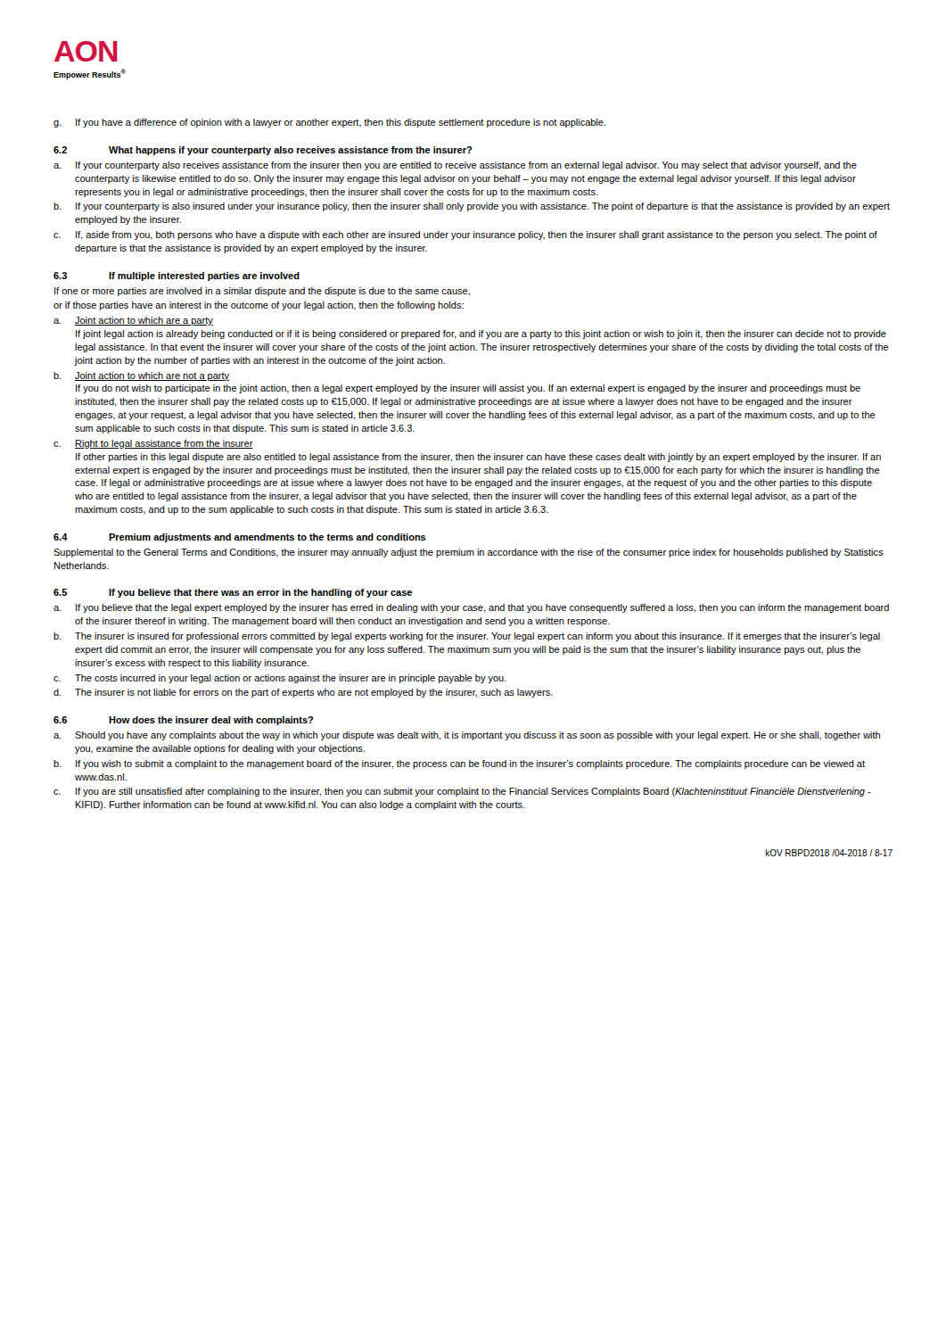AON
Empower Results®
g. If you have a difference of opinion with a lawyer or another expert, then this dispute settlement procedure is not applicable.
6.2 What happens if your counterparty also receives assistance from the insurer?
a. If your counterparty also receives assistance from the insurer then you are entitled to receive assistance from an external legal advisor. You may select that advisor yourself, and the counterparty is likewise entitled to do so. Only the insurer may engage this legal advisor on your behalf – you may not engage the external legal advisor yourself. If this legal advisor represents you in legal or administrative proceedings, then the insurer shall cover the costs for up to the maximum costs.
b. If your counterparty is also insured under your insurance policy, then the insurer shall only provide you with assistance. The point of departure is that the assistance is provided by an expert employed by the insurer.
c. If, aside from you, both persons who have a dispute with each other are insured under your insurance policy, then the insurer shall grant assistance to the person you select. The point of departure is that the assistance is provided by an expert employed by the insurer.
6.3 If multiple interested parties are involved
If one or more parties are involved in a similar dispute and the dispute is due to the same cause,
or if those parties have an interest in the outcome of your legal action, then the following holds:
a. Joint action to which are a party
If joint legal action is already being conducted or if it is being considered or prepared for, and if you are a party to this joint action or wish to join it, then the insurer can decide not to provide legal assistance. In that event the insurer will cover your share of the costs of the joint action. The insurer retrospectively determines your share of the costs by dividing the total costs of the joint action by the number of parties with an interest in the outcome of the joint action.
b. Joint action to which are not a party
If you do not wish to participate in the joint action, then a legal expert employed by the insurer will assist you. If an external expert is engaged by the insurer and proceedings must be instituted, then the insurer shall pay the related costs up to €15,000. If legal or administrative proceedings are at issue where a lawyer does not have to be engaged and the insurer engages, at your request, a legal advisor that you have selected, then the insurer will cover the handling fees of this external legal advisor, as a part of the maximum costs, and up to the sum applicable to such costs in that dispute. This sum is stated in article 3.6.3.
c. Right to legal assistance from the insurer
If other parties in this legal dispute are also entitled to legal assistance from the insurer, then the insurer can have these cases dealt with jointly by an expert employed by the insurer. If an external expert is engaged by the insurer and proceedings must be instituted, then the insurer shall pay the related costs up to €15,000 for each party for which the insurer is handling the case. If legal or administrative proceedings are at issue where a lawyer does not have to be engaged and the insurer engages, at the request of you and the other parties to this dispute who are entitled to legal assistance from the insurer, a legal advisor that you have selected, then the insurer will cover the handling fees of this external legal advisor, as a part of the maximum costs, and up to the sum applicable to such costs in that dispute. This sum is stated in article 3.6.3.
6.4 Premium adjustments and amendments to the terms and conditions
Supplemental to the General Terms and Conditions, the insurer may annually adjust the premium in accordance with the rise of the consumer price index for households published by Statistics Netherlands.
6.5 If you believe that there was an error in the handling of your case
a. If you believe that the legal expert employed by the insurer has erred in dealing with your case, and that you have consequently suffered a loss, then you can inform the management board of the insurer thereof in writing. The management board will then conduct an investigation and send you a written response.
b. The insurer is insured for professional errors committed by legal experts working for the insurer. Your legal expert can inform you about this insurance. If it emerges that the insurer’s legal expert did commit an error, the insurer will compensate you for any loss suffered. The maximum sum you will be paid is the sum that the insurer’s liability insurance pays out, plus the insurer’s excess with respect to this liability insurance.
c. The costs incurred in your legal action or actions against the insurer are in principle payable by you.
d. The insurer is not liable for errors on the part of experts who are not employed by the insurer, such as lawyers.
6.6 How does the insurer deal with complaints?
a. Should you have any complaints about the way in which your dispute was dealt with, it is important you discuss it as soon as possible with your legal expert. He or she shall, together with you, examine the available options for dealing with your objections.
b. If you wish to submit a complaint to the management board of the insurer, the process can be found in the insurer’s complaints procedure. The complaints procedure can be viewed at www.das.nl.
c. If you are still unsatisfied after complaining to the insurer, then you can submit your complaint to the Financial Services Complaints Board (Klachteninstituut Financiële Dienstverlening - KIFID). Further information can be found at www.kifid.nl. You can also lodge a complaint with the courts.
kOV RBPD2018 /04-2018 / 8-17